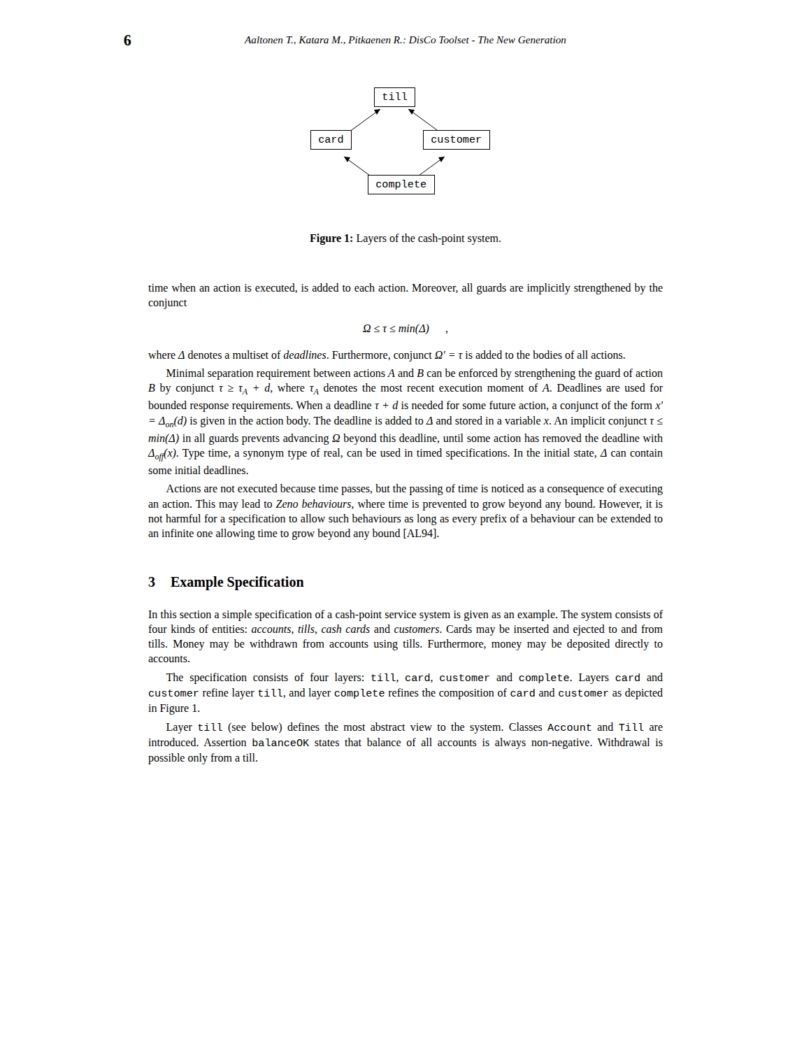6 Aaltonen T., Katara M., Pitkaenen R.: DisCo Toolset - The New Generation
till
card
customer
complete
Figure 1: Layers of the cash-point system.
time when an action is executed, is added to each action. Moreover, all guards are implicitly strengthened by the conjunct
Ω ≤ τ ≤ min(Δ) ,
where Δ denotes a multiset of deadlines. Furthermore, conjunct Ω′ = τ is added to the bodies of all actions.
Minimal separation requirement between actions A and B can be enforced by strengthening the guard of action B by conjunct τ ≥ τA + d, where τA denotes the most recent execution moment of A. Deadlines are used for bounded response requirements. When a deadline τ + d is needed for some future action, a conjunct of the form x′ = Δon(d) is given in the action body. The deadline is added to Δ and stored in a variable x. An implicit conjunct τ ≤ min(Δ) in all guards prevents advancing Ω beyond this deadline, until some action has removed the deadline with Δoff(x). Type time, a synonym type of real, can be used in timed specifications. In the initial state, Δ can contain some initial deadlines.
Actions are not executed because time passes, but the passing of time is noticed as a consequence of executing an action. This may lead to Zeno behaviours, where time is prevented to grow beyond any bound. However, it is not harmful for a specification to allow such behaviours as long as every prefix of a behaviour can be extended to an infinite one allowing time to grow beyond any bound [AL94].
3 Example Specification
In this section a simple specification of a cash-point service system is given as an example. The system consists of four kinds of entities: accounts, tills, cash cards and customers. Cards may be inserted and ejected to and from tills. Money may be withdrawn from accounts using tills. Furthermore, money may be deposited directly to accounts.
The specification consists of four layers: till, card, customer and complete. Layers card and customer refine layer till, and layer complete refines the composition of card and customer as depicted in Figure 1.
Layer till (see below) defines the most abstract view to the system. Classes Account and Till are introduced. Assertion balanceOK states that balance of all accounts is always non-negative. Withdrawal is possible only from a till.